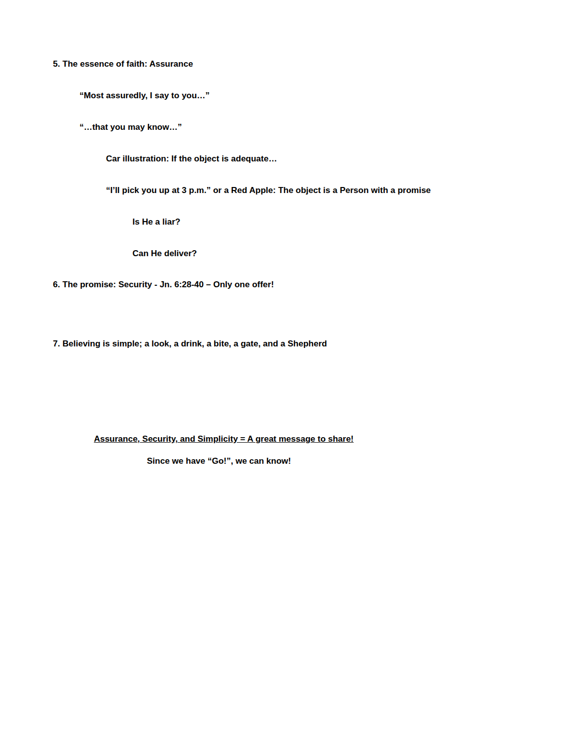5. The essence of faith: Assurance
“Most assuredly, I say to you…”
“…that you may know…”
Car illustration: If the object is adequate…
“I’ll pick you up at 3 p.m.” or a Red Apple: The object is a Person with a promise
Is He a liar?
Can He deliver?
6. The promise: Security - Jn. 6:28-40 – Only one offer!
7. Believing is simple; a look, a drink, a bite, a gate, and a Shepherd
Assurance, Security, and Simplicity = A great message to share!
Since we have “Go!”, we can know!